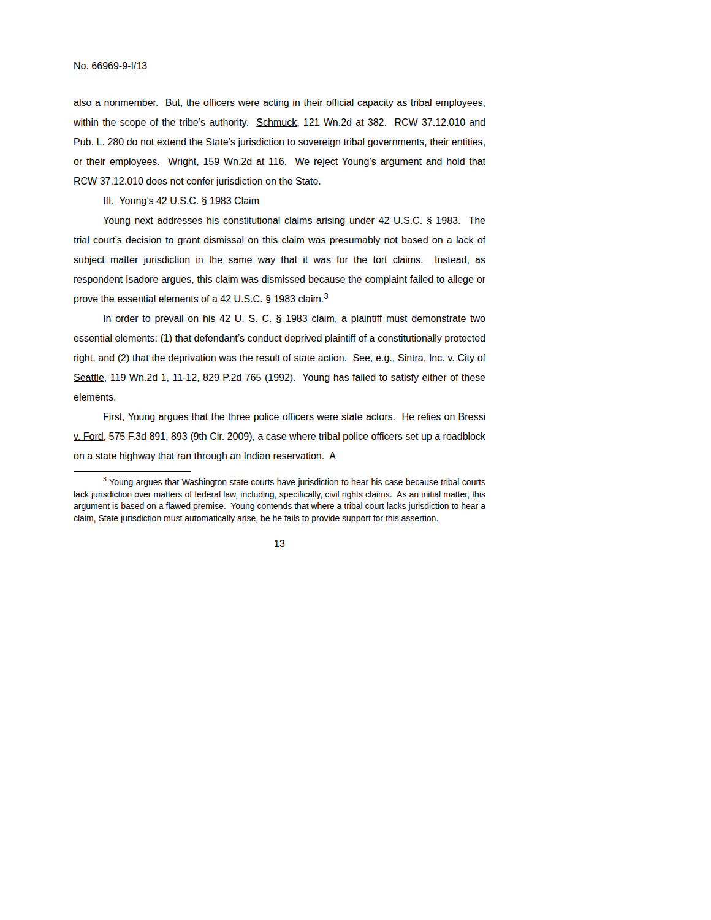No. 66969-9-I/13
also a nonmember. But, the officers were acting in their official capacity as tribal employees, within the scope of the tribe’s authority. Schmuck, 121 Wn.2d at 382. RCW 37.12.010 and Pub. L. 280 do not extend the State’s jurisdiction to sovereign tribal governments, their entities, or their employees. Wright, 159 Wn.2d at 116. We reject Young’s argument and hold that RCW 37.12.010 does not confer jurisdiction on the State.
III. Young’s 42 U.S.C. § 1983 Claim
Young next addresses his constitutional claims arising under 42 U.S.C. § 1983. The trial court’s decision to grant dismissal on this claim was presumably not based on a lack of subject matter jurisdiction in the same way that it was for the tort claims. Instead, as respondent Isadore argues, this claim was dismissed because the complaint failed to allege or prove the essential elements of a 42 U.S.C. § 1983 claim.3
In order to prevail on his 42 U. S. C. § 1983 claim, a plaintiff must demonstrate two essential elements: (1) that defendant’s conduct deprived plaintiff of a constitutionally protected right, and (2) that the deprivation was the result of state action. See, e.g., Sintra, Inc. v. City of Seattle, 119 Wn.2d 1, 11-12, 829 P.2d 765 (1992). Young has failed to satisfy either of these elements.
First, Young argues that the three police officers were state actors. He relies on Bressi v. Ford, 575 F.3d 891, 893 (9th Cir. 2009), a case where tribal police officers set up a roadblock on a state highway that ran through an Indian reservation. A
3 Young argues that Washington state courts have jurisdiction to hear his case because tribal courts lack jurisdiction over matters of federal law, including, specifically, civil rights claims. As an initial matter, this argument is based on a flawed premise. Young contends that where a tribal court lacks jurisdiction to hear a claim, State jurisdiction must automatically arise, be he fails to provide support for this assertion.
13